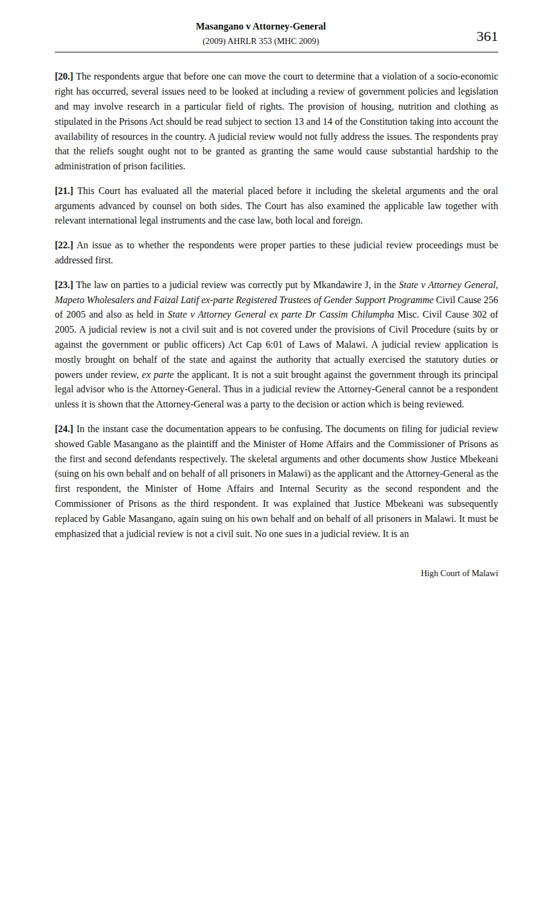Masangano v Attorney-General (2009) AHRLR 353 (MHC 2009)
361
[20.] The respondents argue that before one can move the court to determine that a violation of a socio-economic right has occurred, several issues need to be looked at including a review of government policies and legislation and may involve research in a particular field of rights. The provision of housing, nutrition and clothing as stipulated in the Prisons Act should be read subject to section 13 and 14 of the Constitution taking into account the availability of resources in the country. A judicial review would not fully address the issues. The respondents pray that the reliefs sought ought not to be granted as granting the same would cause substantial hardship to the administration of prison facilities.
[21.] This Court has evaluated all the material placed before it including the skeletal arguments and the oral arguments advanced by counsel on both sides. The Court has also examined the applicable law together with relevant international legal instruments and the case law, both local and foreign.
[22.] An issue as to whether the respondents were proper parties to these judicial review proceedings must be addressed first.
[23.] The law on parties to a judicial review was correctly put by Mkandawire J, in the State v Attorney General, Mapeto Wholesalers and Faizal Latif ex-parte Registered Trustees of Gender Support Programme Civil Cause 256 of 2005 and also as held in State v Attorney General ex parte Dr Cassim Chilumpha Misc. Civil Cause 302 of 2005. A judicial review is not a civil suit and is not covered under the provisions of Civil Procedure (suits by or against the government or public officers) Act Cap 6:01 of Laws of Malawi. A judicial review application is mostly brought on behalf of the state and against the authority that actually exercised the statutory duties or powers under review, ex parte the applicant. It is not a suit brought against the government through its principal legal advisor who is the Attorney-General. Thus in a judicial review the Attorney-General cannot be a respondent unless it is shown that the Attorney-General was a party to the decision or action which is being reviewed.
[24.] In the instant case the documentation appears to be confusing. The documents on filing for judicial review showed Gable Masangano as the plaintiff and the Minister of Home Affairs and the Commissioner of Prisons as the first and second defendants respectively. The skeletal arguments and other documents show Justice Mbekeani (suing on his own behalf and on behalf of all prisoners in Malawi) as the applicant and the Attorney-General as the first respondent, the Minister of Home Affairs and Internal Security as the second respondent and the Commissioner of Prisons as the third respondent. It was explained that Justice Mbekeani was subsequently replaced by Gable Masangano, again suing on his own behalf and on behalf of all prisoners in Malawi. It must be emphasized that a judicial review is not a civil suit. No one sues in a judicial review. It is an
High Court of Malawi